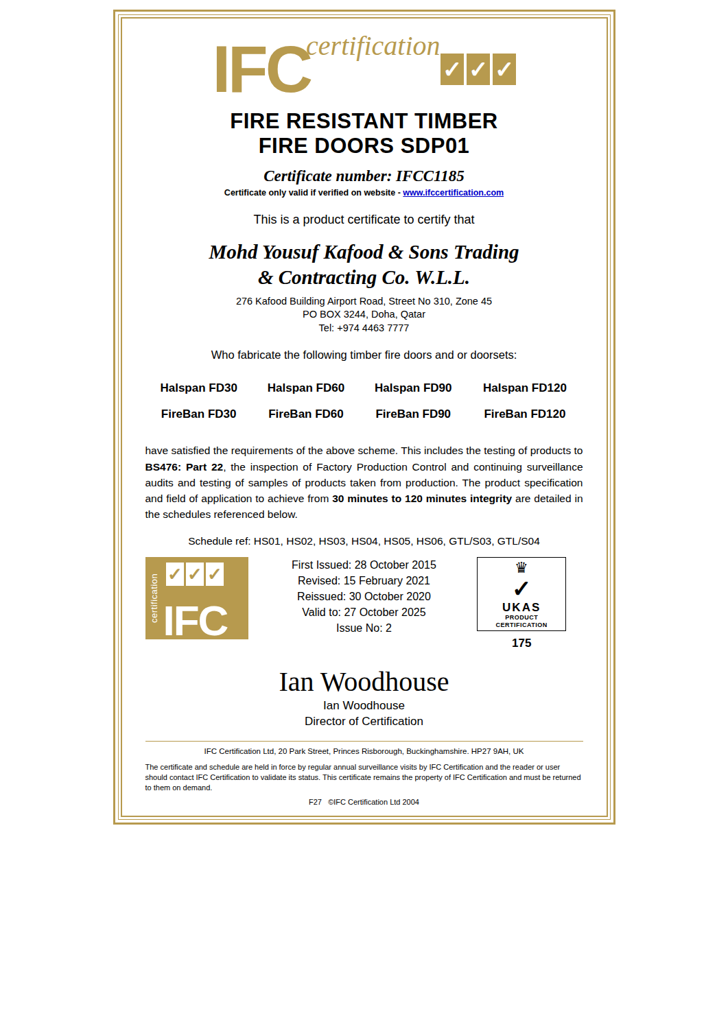IFC certification✓✓✓
FIRE RESISTANT TIMBER
FIRE DOORS SDP01
Certificate number: IFCC1185
Certificate only valid if verified on website - www.ifccertification.com
This is a product certificate to certify that
Mohd Yousuf Kafood & Sons Trading
& Contracting Co. W.L.L.
276 Kafood Building Airport Road, Street No 310, Zone 45
PO BOX 3244, Doha, Qatar
Tel: +974 4463 7777
Who fabricate the following timber fire doors and or doorsets:
| Halspan FD30 | Halspan FD60 | Halspan FD90 | Halspan FD120 |
| FireBan FD30 | FireBan FD60 | FireBan FD90 | FireBan FD120 |
have satisfied the requirements of the above scheme. This includes the testing of products to BS476: Part 22, the inspection of Factory Production Control and continuing surveillance audits and testing of samples of products taken from production. The product specification and field of application to achieve from 30 minutes to 120 minutes integrity are detailed in the schedules referenced below.
Schedule ref: HS01, HS02, HS03, HS04, HS05, HS06, GTL/S03, GTL/S04
certification ✓✓✓ IFC
First Issued: 28 October 2015
Revised: 15 February 2021
Reissued: 30 October 2020
Valid to: 27 October 2025
Issue No: 2
♛
✓
UKAS
PRODUCT
CERTIFICATION
175
Ian Woodhouse
Ian Woodhouse
Director of Certification
IFC Certification Ltd, 20 Park Street, Princes Risborough, Buckinghamshire. HP27 9AH, UK
The certificate and schedule are held in force by regular annual surveillance visits by IFC Certification and the reader or user should contact IFC Certification to validate its status. This certificate remains the property of IFC Certification and must be returned to them on demand.
F27 ©IFC Certification Ltd 2004